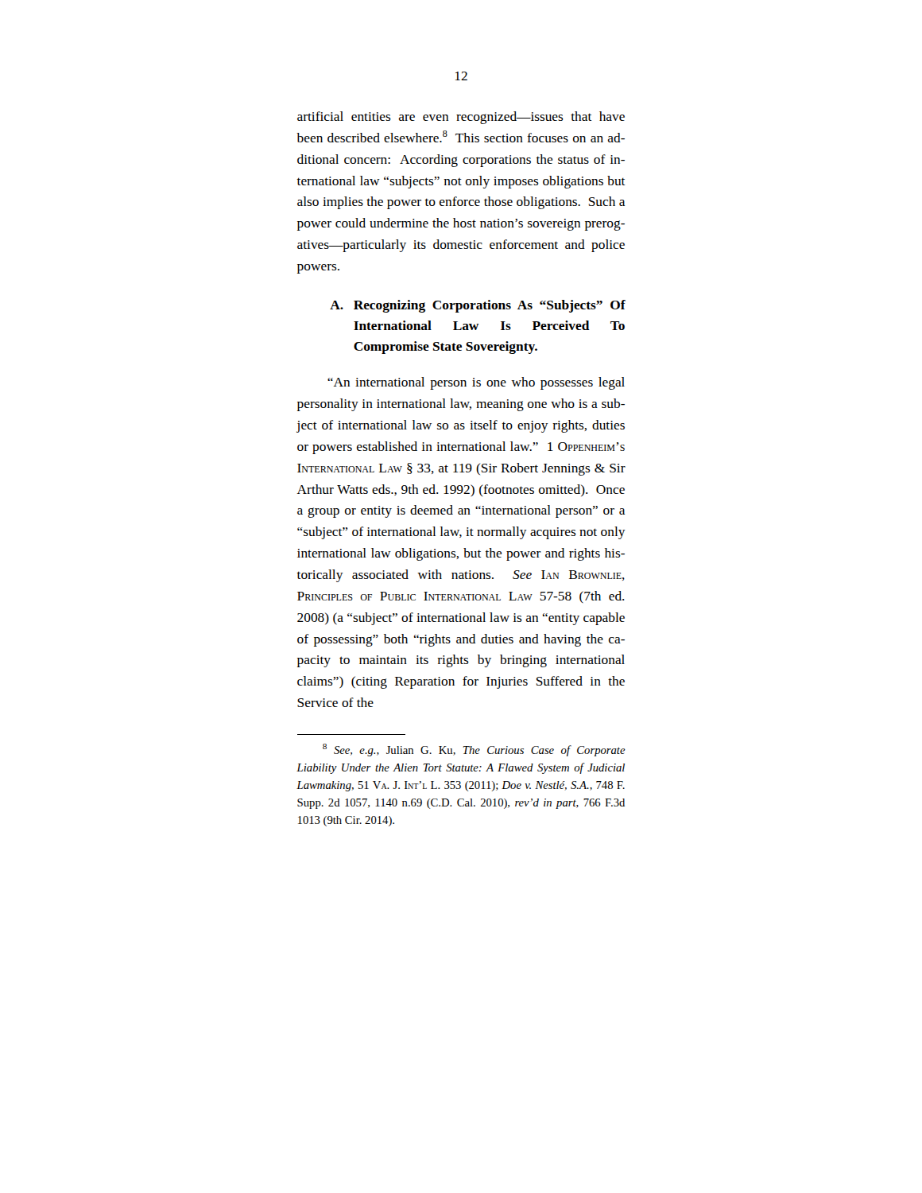12
artificial entities are even recognized—issues that have been described elsewhere.8 This section focuses on an additional concern: According corporations the status of international law “subjects” not only imposes obligations but also implies the power to enforce those obligations. Such a power could undermine the host nation’s sovereign prerogatives—particularly its domestic enforcement and police powers.
A. Recognizing Corporations As “Subjects” Of International Law Is Perceived To Compromise State Sovereignty.
“An international person is one who possesses legal personality in international law, meaning one who is a subject of international law so as itself to enjoy rights, duties or powers established in international law.” 1 Oppenheim’s International Law § 33, at 119 (Sir Robert Jennings & Sir Arthur Watts eds., 9th ed. 1992) (footnotes omitted). Once a group or entity is deemed an “international person” or a “subject” of international law, it normally acquires not only international law obligations, but the power and rights historically associated with nations. See Ian Brownlie, Principles of Public International Law 57-58 (7th ed. 2008) (a “subject” of international law is an “entity capable of possessing” both “rights and duties and having the capacity to maintain its rights by bringing international claims”) (citing Reparation for Injuries Suffered in the Service of the
8 See, e.g., Julian G. Ku, The Curious Case of Corporate Liability Under the Alien Tort Statute: A Flawed System of Judicial Lawmaking, 51 Va. J. Int’l L. 353 (2011); Doe v. Nestlé, S.A., 748 F. Supp. 2d 1057, 1140 n.69 (C.D. Cal. 2010), rev’d in part, 766 F.3d 1013 (9th Cir. 2014).